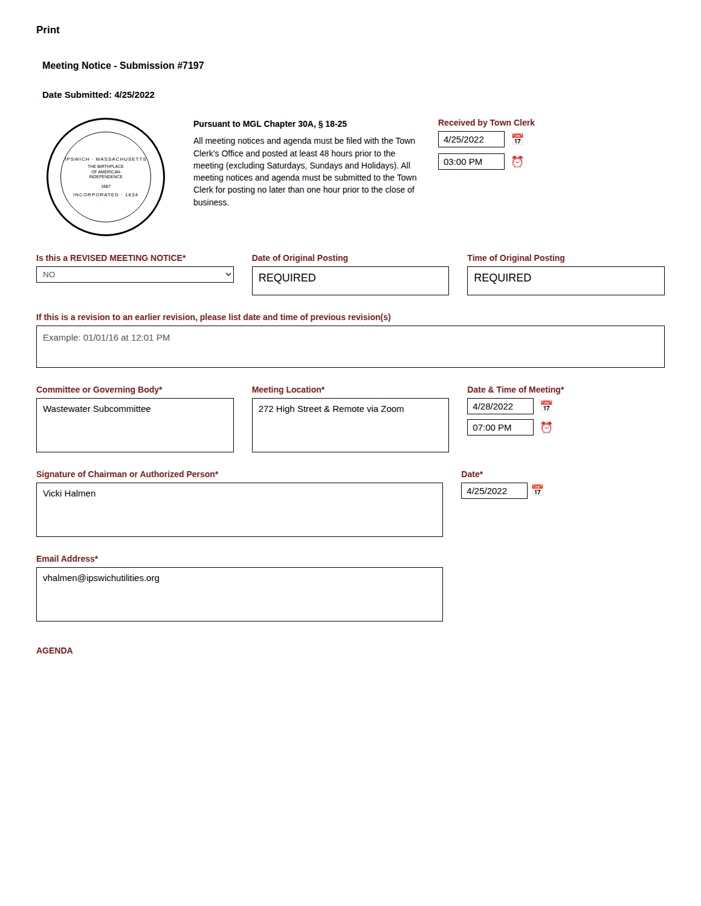Print
Meeting Notice - Submission #7197
Date Submitted: 4/25/2022
IPSWICH · MASSACHUSETTS
THE BIRTHPLACE
OF AMERICAN
INDEPENDENCE
1687
INCORPORATED · 1634
Pursuant to MGL Chapter 30A, § 18-25 All meeting notices and agenda must be filed with the Town Clerk’s Office and posted at least 48 hours prior to the meeting (excluding Saturdays, Sundays and Holidays). All meeting notices and agenda must be submitted to the Town Clerk for posting no later than one hour prior to the close of business.
Received by Town Clerk
4/25/2022 📅
03:00 PM ⏰
Is this a REVISED MEETING NOTICE*
NO YES
Date of Original Posting
REQUIRED
Time of Original Posting
REQUIRED
If this is a revision to an earlier revision, please list date and time of previous revision(s)
Example: 01/01/16 at 12:01 PM
Committee or Governing Body*
Wastewater Subcommittee
Meeting Location*
272 High Street & Remote via Zoom
Date & Time of Meeting*
4/28/2022 📅
07:00 PM ⏰
Signature of Chairman or Authorized Person*
Vicki Halmen
Date*
4/25/2022 📅
Email Address*
vhalmen@ipswichutilities.org
AGENDA